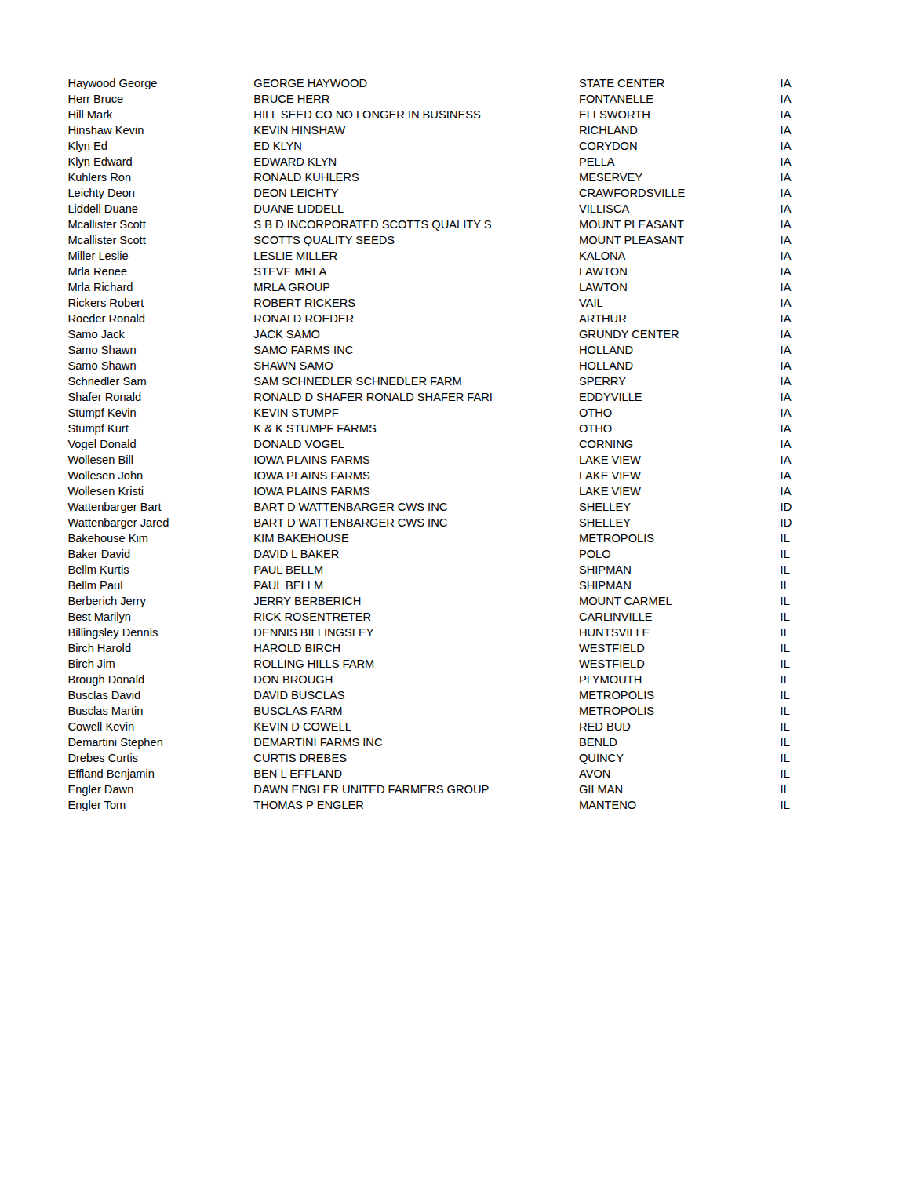| Haywood George | GEORGE HAYWOOD | STATE CENTER | IA |
| Herr Bruce | BRUCE HERR | FONTANELLE | IA |
| Hill Mark | HILL SEED CO NO LONGER IN BUSINESS | ELLSWORTH | IA |
| Hinshaw Kevin | KEVIN HINSHAW | RICHLAND | IA |
| Klyn Ed | ED KLYN | CORYDON | IA |
| Klyn Edward | EDWARD KLYN | PELLA | IA |
| Kuhlers Ron | RONALD KUHLERS | MESERVEY | IA |
| Leichty Deon | DEON LEICHTY | CRAWFORDSVILLE | IA |
| Liddell Duane | DUANE LIDDELL | VILLISCA | IA |
| Mcallister Scott | S B D INCORPORATED SCOTTS QUALITY S | MOUNT PLEASANT | IA |
| Mcallister Scott | SCOTTS QUALITY SEEDS | MOUNT PLEASANT | IA |
| Miller Leslie | LESLIE MILLER | KALONA | IA |
| Mrla Renee | STEVE MRLA | LAWTON | IA |
| Mrla Richard | MRLA GROUP | LAWTON | IA |
| Rickers Robert | ROBERT RICKERS | VAIL | IA |
| Roeder Ronald | RONALD ROEDER | ARTHUR | IA |
| Samo Jack | JACK SAMO | GRUNDY CENTER | IA |
| Samo Shawn | SAMO FARMS INC | HOLLAND | IA |
| Samo Shawn | SHAWN SAMO | HOLLAND | IA |
| Schnedler Sam | SAM SCHNEDLER SCHNEDLER FARM | SPERRY | IA |
| Shafer Ronald | RONALD D SHAFER RONALD SHAFER FARI | EDDYVILLE | IA |
| Stumpf Kevin | KEVIN STUMPF | OTHO | IA |
| Stumpf Kurt | K & K STUMPF FARMS | OTHO | IA |
| Vogel Donald | DONALD VOGEL | CORNING | IA |
| Wollesen Bill | IOWA PLAINS FARMS | LAKE VIEW | IA |
| Wollesen John | IOWA PLAINS FARMS | LAKE VIEW | IA |
| Wollesen Kristi | IOWA PLAINS FARMS | LAKE VIEW | IA |
| Wattenbarger Bart | BART D WATTENBARGER CWS INC | SHELLEY | ID |
| Wattenbarger Jared | BART D WATTENBARGER CWS INC | SHELLEY | ID |
| Bakehouse Kim | KIM BAKEHOUSE | METROPOLIS | IL |
| Baker David | DAVID L BAKER | POLO | IL |
| Bellm Kurtis | PAUL BELLM | SHIPMAN | IL |
| Bellm Paul | PAUL BELLM | SHIPMAN | IL |
| Berberich Jerry | JERRY BERBERICH | MOUNT CARMEL | IL |
| Best Marilyn | RICK ROSENTRETER | CARLINVILLE | IL |
| Billingsley Dennis | DENNIS BILLINGSLEY | HUNTSVILLE | IL |
| Birch Harold | HAROLD BIRCH | WESTFIELD | IL |
| Birch Jim | ROLLING HILLS FARM | WESTFIELD | IL |
| Brough Donald | DON BROUGH | PLYMOUTH | IL |
| Busclas David | DAVID BUSCLAS | METROPOLIS | IL |
| Busclas Martin | BUSCLAS FARM | METROPOLIS | IL |
| Cowell Kevin | KEVIN D COWELL | RED BUD | IL |
| Demartini Stephen | DEMARTINI FARMS INC | BENLD | IL |
| Drebes Curtis | CURTIS DREBES | QUINCY | IL |
| Effland Benjamin | BEN L EFFLAND | AVON | IL |
| Engler Dawn | DAWN ENGLER UNITED FARMERS GROUP | GILMAN | IL |
| Engler Tom | THOMAS P ENGLER | MANTENO | IL |